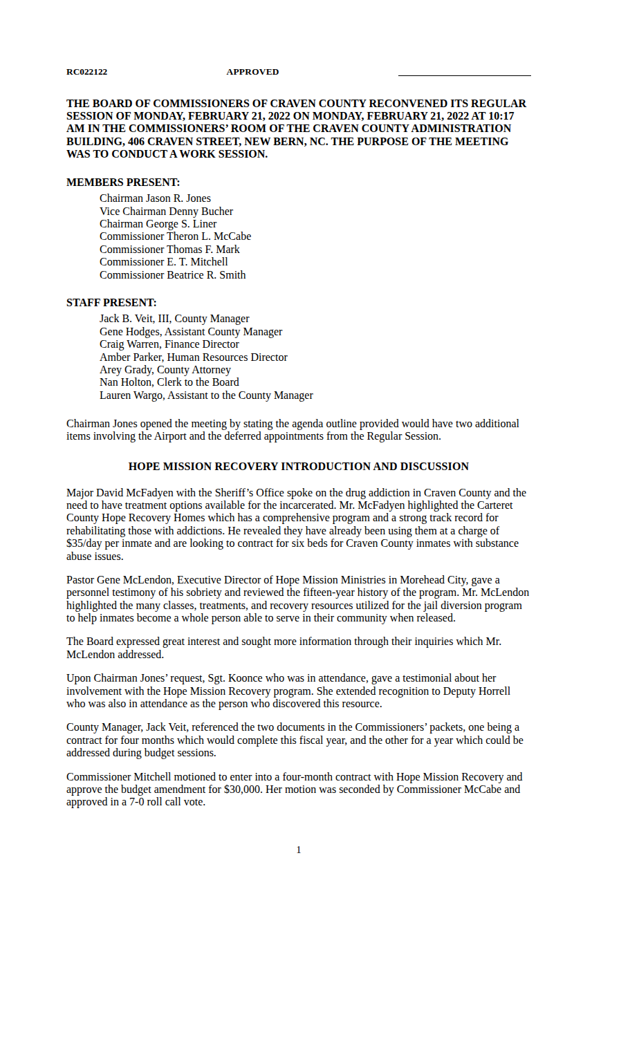RC022122 APPROVED
THE BOARD OF COMMISSIONERS OF CRAVEN COUNTY RECONVENED ITS REGULAR SESSION OF MONDAY, FEBRUARY 21, 2022 ON MONDAY, FEBRUARY 21, 2022 AT 10:17 AM IN THE COMMISSIONERS’ ROOM OF THE CRAVEN COUNTY ADMINISTRATION BUILDING, 406 CRAVEN STREET, NEW BERN, NC. THE PURPOSE OF THE MEETING WAS TO CONDUCT A WORK SESSION.
MEMBERS PRESENT:
Chairman Jason R. Jones
Vice Chairman Denny Bucher
Chairman George S. Liner
Commissioner Theron L. McCabe
Commissioner Thomas F. Mark
Commissioner E. T. Mitchell
Commissioner Beatrice R. Smith
STAFF PRESENT:
Jack B. Veit, III, County Manager
Gene Hodges, Assistant County Manager
Craig Warren, Finance Director
Amber Parker, Human Resources Director
Arey Grady, County Attorney
Nan Holton, Clerk to the Board
Lauren Wargo, Assistant to the County Manager
Chairman Jones opened the meeting by stating the agenda outline provided would have two additional items involving the Airport and the deferred appointments from the Regular Session.
HOPE MISSION RECOVERY INTRODUCTION AND DISCUSSION
Major David McFadyen with the Sheriff’s Office spoke on the drug addiction in Craven County and the need to have treatment options available for the incarcerated. Mr. McFadyen highlighted the Carteret County Hope Recovery Homes which has a comprehensive program and a strong track record for rehabilitating those with addictions. He revealed they have already been using them at a charge of $35/day per inmate and are looking to contract for six beds for Craven County inmates with substance abuse issues.
Pastor Gene McLendon, Executive Director of Hope Mission Ministries in Morehead City, gave a personnel testimony of his sobriety and reviewed the fifteen-year history of the program. Mr. McLendon highlighted the many classes, treatments, and recovery resources utilized for the jail diversion program to help inmates become a whole person able to serve in their community when released.
The Board expressed great interest and sought more information through their inquiries which Mr. McLendon addressed.
Upon Chairman Jones’ request, Sgt. Koonce who was in attendance, gave a testimonial about her involvement with the Hope Mission Recovery program. She extended recognition to Deputy Horrell who was also in attendance as the person who discovered this resource.
County Manager, Jack Veit, referenced the two documents in the Commissioners’ packets, one being a contract for four months which would complete this fiscal year, and the other for a year which could be addressed during budget sessions.
Commissioner Mitchell motioned to enter into a four-month contract with Hope Mission Recovery and approve the budget amendment for $30,000. Her motion was seconded by Commissioner McCabe and approved in a 7-0 roll call vote.
1